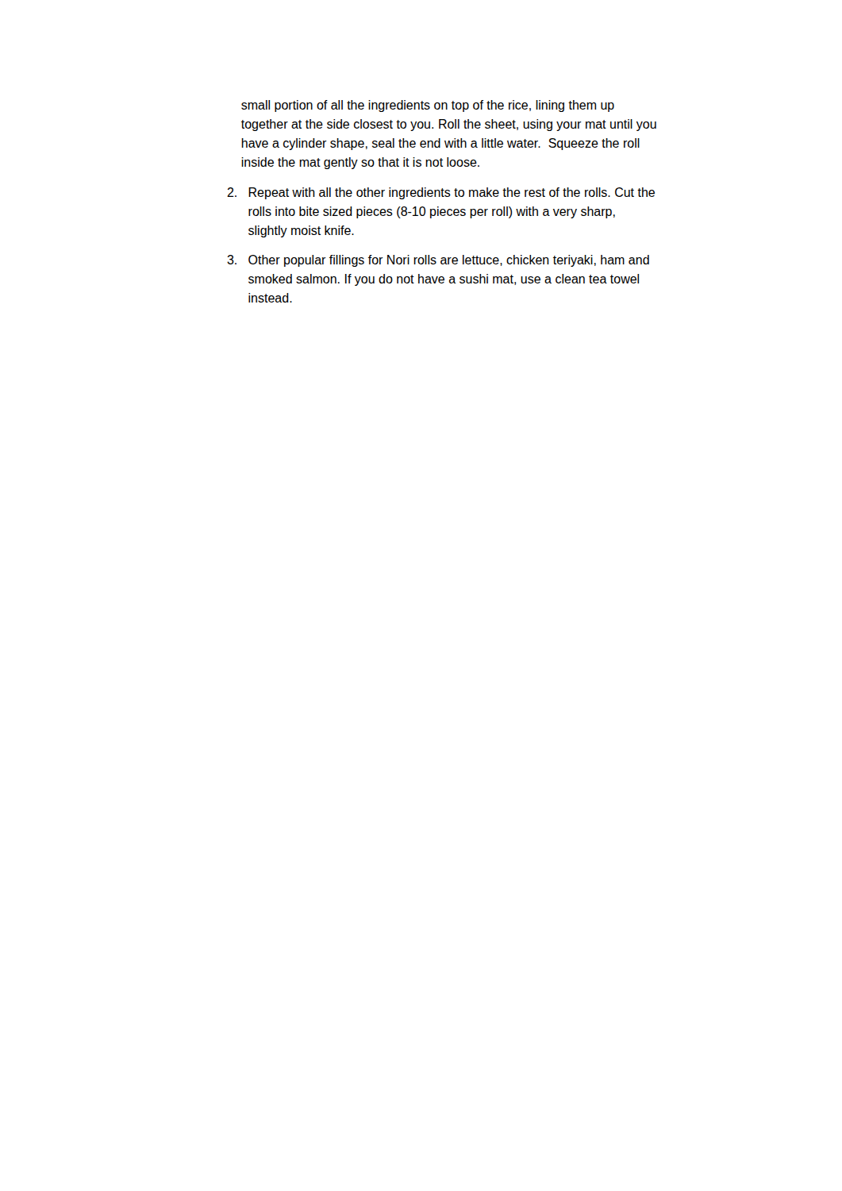small portion of all the ingredients on top of the rice, lining them up together at the side closest to you. Roll the sheet, using your mat until you have a cylinder shape, seal the end with a little water. Squeeze the roll inside the mat gently so that it is not loose.
Repeat with all the other ingredients to make the rest of the rolls. Cut the rolls into bite sized pieces (8-10 pieces per roll) with a very sharp, slightly moist knife.
Other popular fillings for Nori rolls are lettuce, chicken teriyaki, ham and smoked salmon. If you do not have a sushi mat, use a clean tea towel instead.